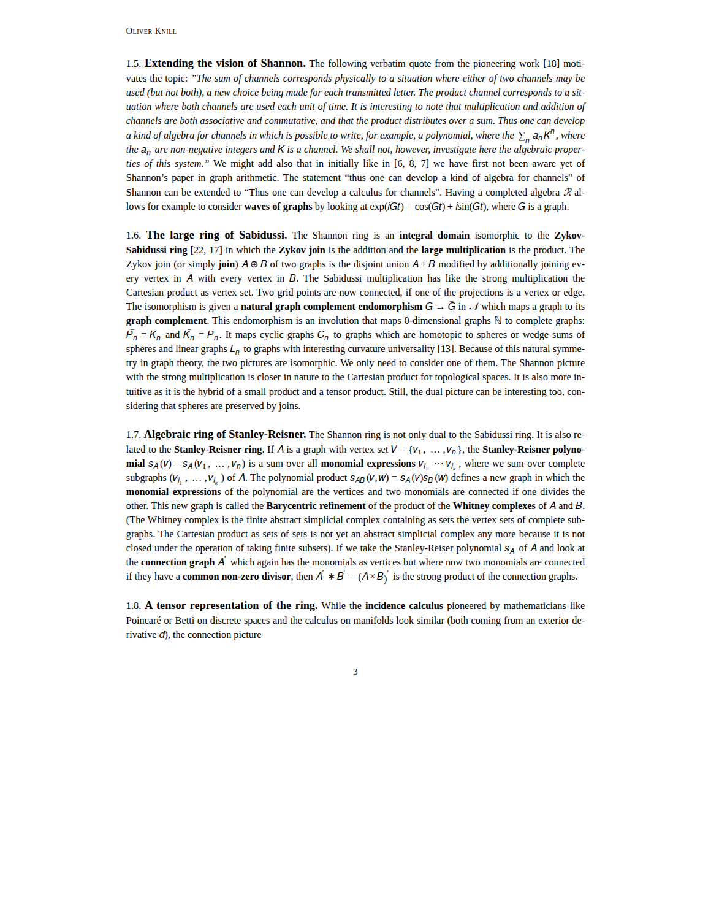Oliver Knill
1.5. Extending the vision of Shannon. The following verbatim quote from the pioneering work [18] motivates the topic: ”The sum of channels corresponds physically to a situation where either of two channels may be used (but not both), a new choice being made for each transmitted letter. The product channel corresponds to a situation where both channels are used each unit of time. It is interesting to note that multiplication and addition of channels are both associative and commutative, and that the product distributes over a sum. Thus one can develop a kind of algebra for channels in which is possible to write, for example, a polynomial, where the ∑nanKn, where the an are non-negative integers and K is a channel. We shall not, however, investigate here the algebraic properties of this system.” We might add also that in initially like in [6, 8, 7] we have first not been aware yet of Shannon’s paper in graph arithmetic. The statement “thus one can develop a kind of algebra for channels” of Shannon can be extended to “Thus one can develop a calculus for channels”. Having a completed algebra ℛ allows for example to consider waves of graphs by looking at exp(iGt)=cos(Gt)+isin(Gt), where G is a graph.
1.6. The large ring of Sabidussi. The Shannon ring is an integral domain isomorphic to the Zykov-Sabidussi ring [22, 17] in which the Zykov join is the addition and the large multiplication is the product. The Zykov join (or simply join) A⊕B of two graphs is the disjoint union A+B modified by additionally joining every vertex in A with every vertex in B. The Sabidussi multiplication has like the strong multiplication the Cartesian product as vertex set. Two grid points are now connected, if one of the projections is a vertex or edge. The isomorphism is given a natural graph complement endomorphism G→G¯ in 𝒩 which maps a graph to its graph complement. This endomorphism is an involution that maps 0-dimensional graphs ℕ to complete graphs: Pn¯=Kn and Kn¯=Pn. It maps cyclic graphs Cn to graphs which are homotopic to spheres or wedge sums of spheres and linear graphs Ln to graphs with interesting curvature universality [13]. Because of this natural symmetry in graph theory, the two pictures are isomorphic. We only need to consider one of them. The Shannon picture with the strong multiplication is closer in nature to the Cartesian product for topological spaces. It is also more intuitive as it is the hybrid of a small product and a tensor product. Still, the dual picture can be interesting too, considering that spheres are preserved by joins.
1.7. Algebraic ring of Stanley-Reisner. The Shannon ring is not only dual to the Sabidussi ring. It is also related to the Stanley-Reisner ring. If A is a graph with vertex set V={v1,…,vn}, the Stanley-Reisner polynomial sA(v)=sA(v1,…,vn) is a sum over all monomial expressions vi1⋯vik, where we sum over complete subgraphs (vi1,…,vik) of A. The polynomial product sAB(v,w)=sA(v)sB(w) defines a new graph in which the monomial expressions of the polynomial are the vertices and two monomials are connected if one divides the other. This new graph is called the Barycentric refinement of the product of the Whitney complexes of A and B. (The Whitney complex is the finite abstract simplicial complex containing as sets the vertex sets of complete subgraphs. The Cartesian product as sets of sets is not yet an abstract simplicial complex any more because it is not closed under the operation of taking finite subsets). If we take the Stanley-Reiser polynomial sA of A and look at the connection graph A′ which again has the monomials as vertices but where now two monomials are connected if they have a common non-zero divisor, then A′∗B′=(A×B)′ is the strong product of the connection graphs.
1.8. A tensor representation of the ring. While the incidence calculus pioneered by mathematicians like Poincaré or Betti on discrete spaces and the calculus on manifolds look similar (both coming from an exterior derivative d), the connection picture
3